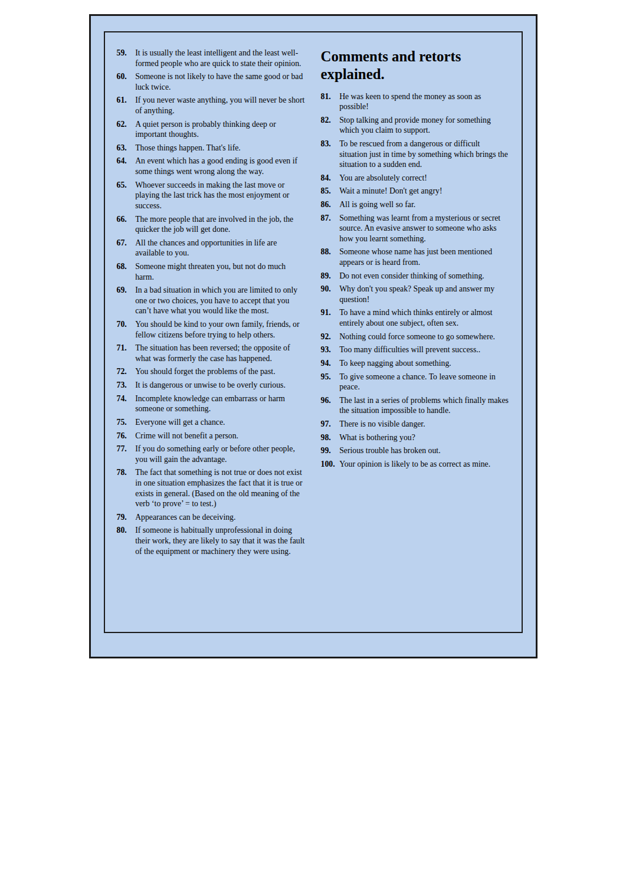59. It is usually the least intelligent and the least well-formed people who are quick to state their opinion.
60. Someone is not likely to have the same good or bad luck twice.
61. If you never waste anything, you will never be short of anything.
62. A quiet person is probably thinking deep or important thoughts.
63. Those things happen. That's life.
64. An event which has a good ending is good even if some things went wrong along the way.
65. Whoever succeeds in making the last move or playing the last trick has the most enjoyment or success.
66. The more people that are involved in the job, the quicker the job will get done.
67. All the chances and opportunities in life are available to you.
68. Someone might threaten you, but not do much harm.
69. In a bad situation in which you are limited to only one or two choices, you have to accept that you can’t have what you would like the most.
70. You should be kind to your own family, friends, or fellow citizens before trying to help others.
71. The situation has been reversed; the opposite of what was formerly the case has happened.
72. You should forget the problems of the past.
73. It is dangerous or unwise to be overly curious.
74. Incomplete knowledge can embarrass or harm someone or something.
75. Everyone will get a chance.
76. Crime will not benefit a person.
77. If you do something early or before other people, you will gain the advantage.
78. The fact that something is not true or does not exist in one situation emphasizes the fact that it is true or exists in general. (Based on the old meaning of the verb ‘to prove’ = to test.)
79. Appearances can be deceiving.
80. If someone is habitually unprofessional in doing their work, they are likely to say that it was the fault of the equipment or machinery they were using.
Comments and retorts explained.
81. He was keen to spend the money as soon as possible!
82. Stop talking and provide money for something which you claim to support.
83. To be rescued from a dangerous or difficult situation just in time by something which brings the situation to a sudden end.
84. You are absolutely correct!
85. Wait a minute! Don't get angry!
86. All is going well so far.
87. Something was learnt from a mysterious or secret source. An evasive answer to someone who asks how you learnt something.
88. Someone whose name has just been mentioned appears or is heard from.
89. Do not even consider thinking of something.
90. Why don't you speak? Speak up and answer my question!
91. To have a mind which thinks entirely or almost entirely about one subject, often sex.
92. Nothing could force someone to go somewhere.
93. Too many difficulties will prevent success..
94. To keep nagging about something.
95. To give someone a chance. To leave someone in peace.
96. The last in a series of problems which finally makes the situation impossible to handle.
97. There is no visible danger.
98. What is bothering you?
99. Serious trouble has broken out.
100. Your opinion is likely to be as correct as mine.